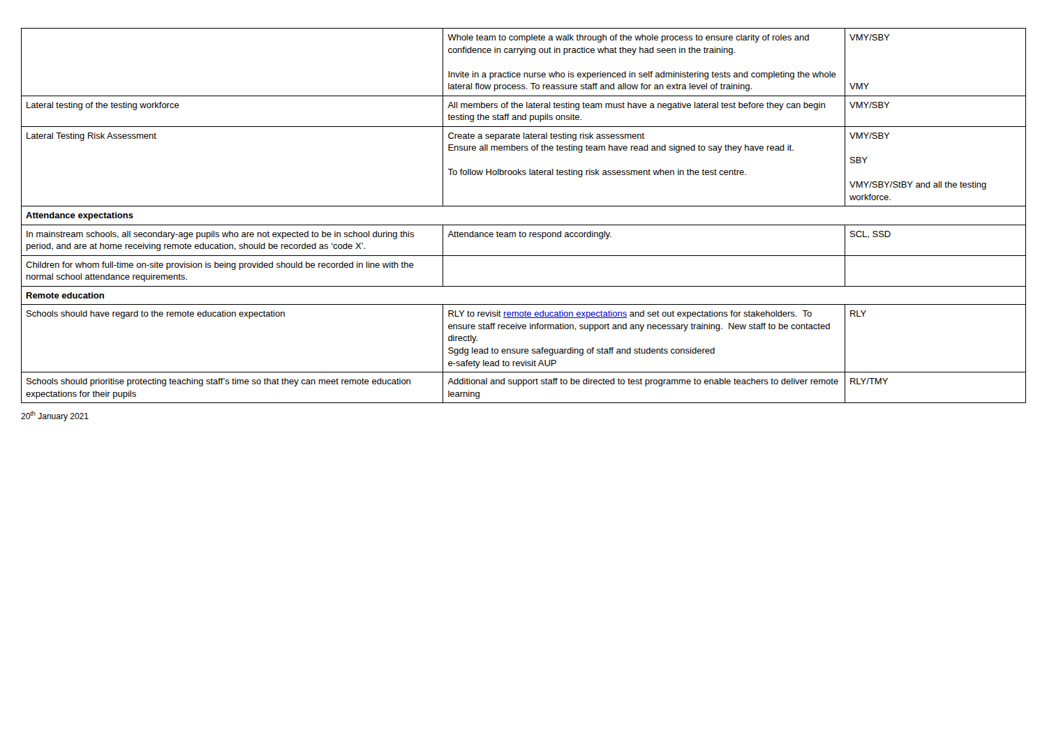| | Whole team to complete a walk through of the whole process to ensure clarity of roles and confidence in carrying out in practice what they had seen in the training. Invite in a practice nurse who is experienced in self administering tests and completing the whole lateral flow process. To reassure staff and allow for an extra level of training. | VMY/SBY VMY |
| Lateral testing of the testing workforce | All members of the lateral testing team must have a negative lateral test before they can begin testing the staff and pupils onsite. | VMY/SBY |
| Lateral Testing Risk Assessment | Create a separate lateral testing risk assessment Ensure all members of the testing team have read and signed to say they have read it. To follow Holbrooks lateral testing risk assessment when in the test centre. | VMY/SBY SBY VMY/SBY/StBY and all the testing workforce. |
| Attendance expectations |
| In mainstream schools, all secondary-age pupils who are not expected to be in school during this period, and are at home receiving remote education, should be recorded as ‘code X’. | Attendance team to respond accordingly. | SCL, SSD |
| Children for whom full-time on-site provision is being provided should be recorded in line with the normal school attendance requirements. | | |
| Remote education |
| Schools should have regard to the remote education expectation | RLY to revisit remote education expectations and set out expectations for stakeholders. To ensure staff receive information, support and any necessary training. New staff to be contacted directly. Sgdg lead to ensure safeguarding of staff and students considered e-safety lead to revisit AUP | RLY |
| Schools should prioritise protecting teaching staff’s time so that they can meet remote education expectations for their pupils | Additional and support staff to be directed to test programme to enable teachers to deliver remote learning | RLY/TMY |
20th January 2021